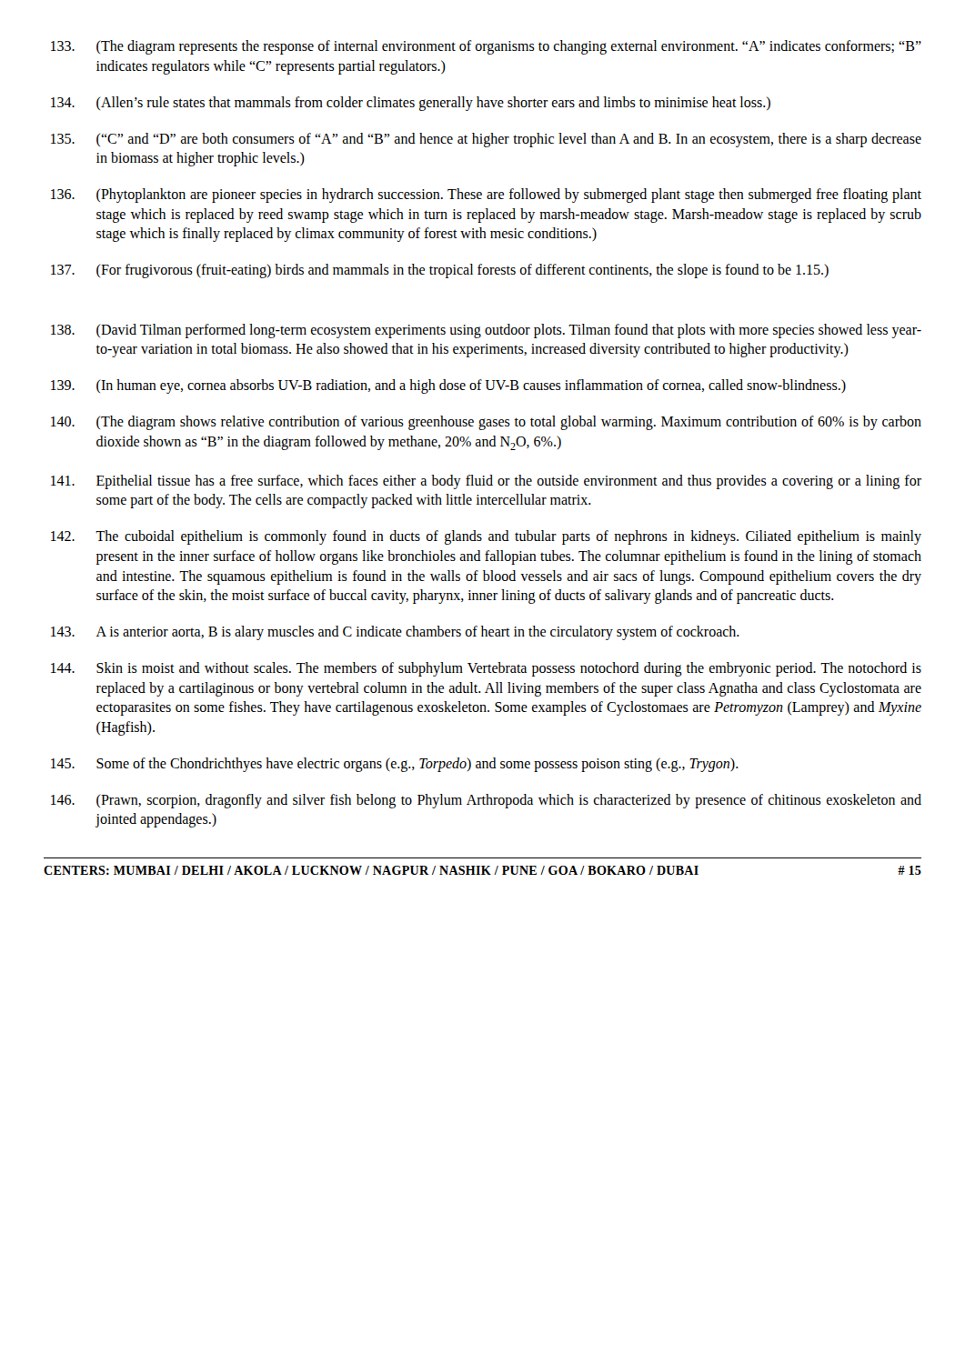(The diagram represents the response of internal environment of organisms to changing external environment. “A” indicates conformers; “B” indicates regulators while “C” represents partial regulators.)
(Allen’s rule states that mammals from colder climates generally have shorter ears and limbs to minimise heat loss.)
(“C” and “D” are both consumers of “A” and “B” and hence at higher trophic level than A and B. In an ecosystem, there is a sharp decrease in biomass at higher trophic levels.)
(Phytoplankton are pioneer species in hydrarch succession. These are followed by submerged plant stage then submerged free floating plant stage which is replaced by reed swamp stage which in turn is replaced by marsh-meadow stage. Marsh-meadow stage is replaced by scrub stage which is finally replaced by climax community of forest with mesic conditions.)
(For frugivorous (fruit-eating) birds and mammals in the tropical forests of different continents, the slope is found to be 1.15.)
(David Tilman performed long-term ecosystem experiments using outdoor plots. Tilman found that plots with more species showed less year-to-year variation in total biomass. He also showed that in his experiments, increased diversity contributed to higher productivity.)
(In human eye, cornea absorbs UV-B radiation, and a high dose of UV-B causes inflammation of cornea, called snow-blindness.)
(The diagram shows relative contribution of various greenhouse gases to total global warming. Maximum contribution of 60% is by carbon dioxide shown as “B” in the diagram followed by methane, 20% and N2O, 6%.)
Epithelial tissue has a free surface, which faces either a body fluid or the outside environment and thus provides a covering or a lining for some part of the body. The cells are compactly packed with little intercellular matrix.
The cuboidal epithelium is commonly found in ducts of glands and tubular parts of nephrons in kidneys. Ciliated epithelium is mainly present in the inner surface of hollow organs like bronchioles and fallopian tubes. The columnar epithelium is found in the lining of stomach and intestine. The squamous epithelium is found in the walls of blood vessels and air sacs of lungs. Compound epithelium covers the dry surface of the skin, the moist surface of buccal cavity, pharynx, inner lining of ducts of salivary glands and of pancreatic ducts.
A is anterior aorta, B is alary muscles and C indicate chambers of heart in the circulatory system of cockroach.
Skin is moist and without scales. The members of subphylum Vertebrata possess notochord during the embryonic period. The notochord is replaced by a cartilaginous or bony vertebral column in the adult. All living members of the super class Agnatha and class Cyclostomata are ectoparasites on some fishes. They have cartilagenous exoskeleton. Some examples of Cyclostomaes are Petromyzon (Lamprey) and Myxine (Hagfish).
Some of the Chondrichthyes have electric organs (e.g., Torpedo) and some possess poison sting (e.g., Trygon).
(Prawn, scorpion, dragonfly and silver fish belong to Phylum Arthropoda which is characterized by presence of chitinous exoskeleton and jointed appendages.)
CENTERS: MUMBAI / DELHI / AKOLA / LUCKNOW / NAGPUR / NASHIK / PUNE / GOA / BOKARO / DUBAI # 15